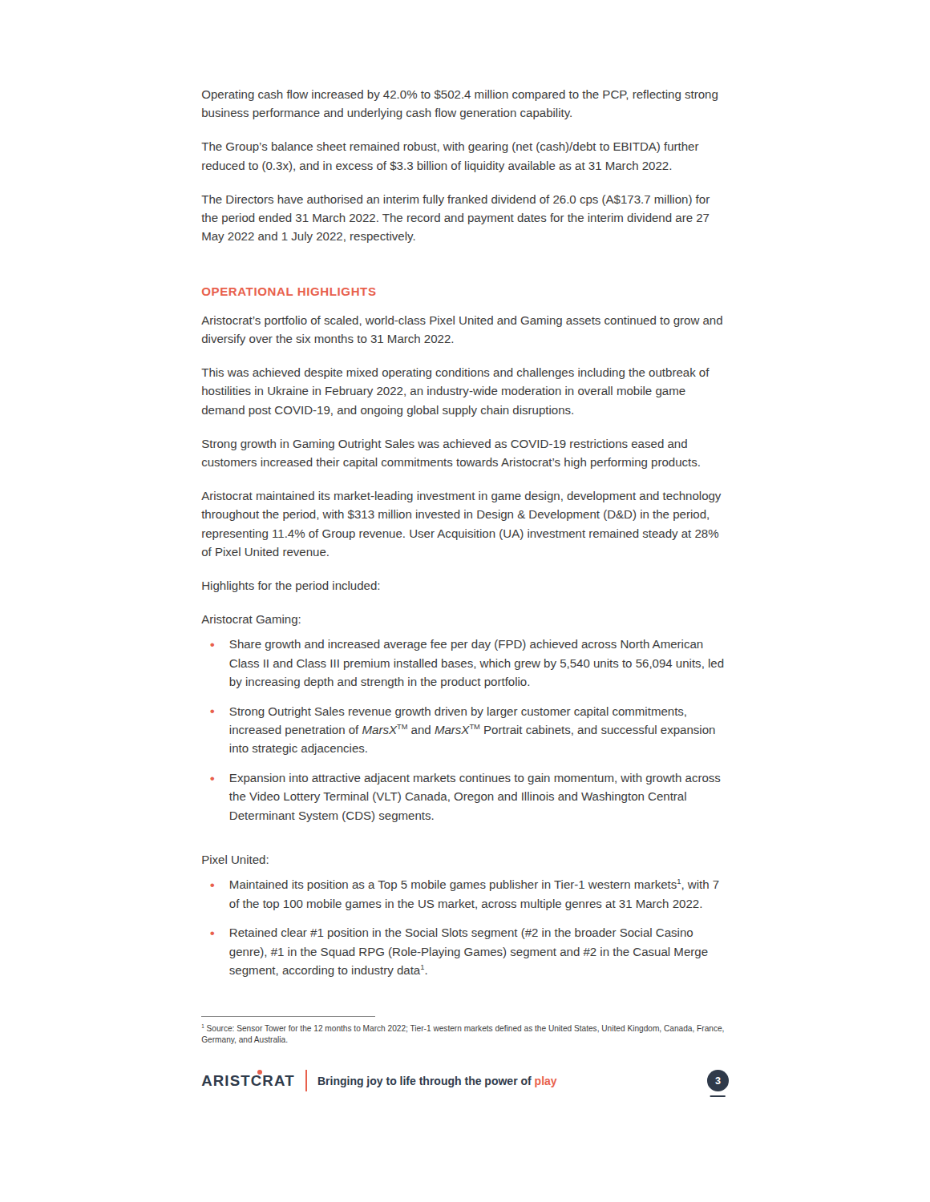Operating cash flow increased by 42.0% to $502.4 million compared to the PCP, reflecting strong business performance and underlying cash flow generation capability.
The Group’s balance sheet remained robust, with gearing (net (cash)/debt to EBITDA) further reduced to (0.3x), and in excess of $3.3 billion of liquidity available as at 31 March 2022.
The Directors have authorised an interim fully franked dividend of 26.0 cps (A$173.7 million) for the period ended 31 March 2022. The record and payment dates for the interim dividend are 27 May 2022 and 1 July 2022, respectively.
Operational highlights
Aristocrat’s portfolio of scaled, world-class Pixel United and Gaming assets continued to grow and diversify over the six months to 31 March 2022.
This was achieved despite mixed operating conditions and challenges including the outbreak of hostilities in Ukraine in February 2022, an industry-wide moderation in overall mobile game demand post COVID-19, and ongoing global supply chain disruptions.
Strong growth in Gaming Outright Sales was achieved as COVID-19 restrictions eased and customers increased their capital commitments towards Aristocrat’s high performing products.
Aristocrat maintained its market-leading investment in game design, development and technology throughout the period, with $313 million invested in Design & Development (D&D) in the period, representing 11.4% of Group revenue. User Acquisition (UA) investment remained steady at 28% of Pixel United revenue.
Highlights for the period included:
Aristocrat Gaming:
Share growth and increased average fee per day (FPD) achieved across North American Class II and Class III premium installed bases, which grew by 5,540 units to 56,094 units, led by increasing depth and strength in the product portfolio.
Strong Outright Sales revenue growth driven by larger customer capital commitments, increased penetration of MarsXTM and MarsXTM Portrait cabinets, and successful expansion into strategic adjacencies.
Expansion into attractive adjacent markets continues to gain momentum, with growth across the Video Lottery Terminal (VLT) Canada, Oregon and Illinois and Washington Central Determinant System (CDS) segments.
Pixel United:
Maintained its position as a Top 5 mobile games publisher in Tier-1 western markets1, with 7 of the top 100 mobile games in the US market, across multiple genres at 31 March 2022.
Retained clear #1 position in the Social Slots segment (#2 in the broader Social Casino genre), #1 in the Squad RPG (Role-Playing Games) segment and #2 in the Casual Merge segment, according to industry data1.
1 Source: Sensor Tower for the 12 months to March 2022; Tier-1 western markets defined as the United States, United Kingdom, Canada, France, Germany, and Australia.
ARIST CRAT
Bringing joy to life through the power of play
3